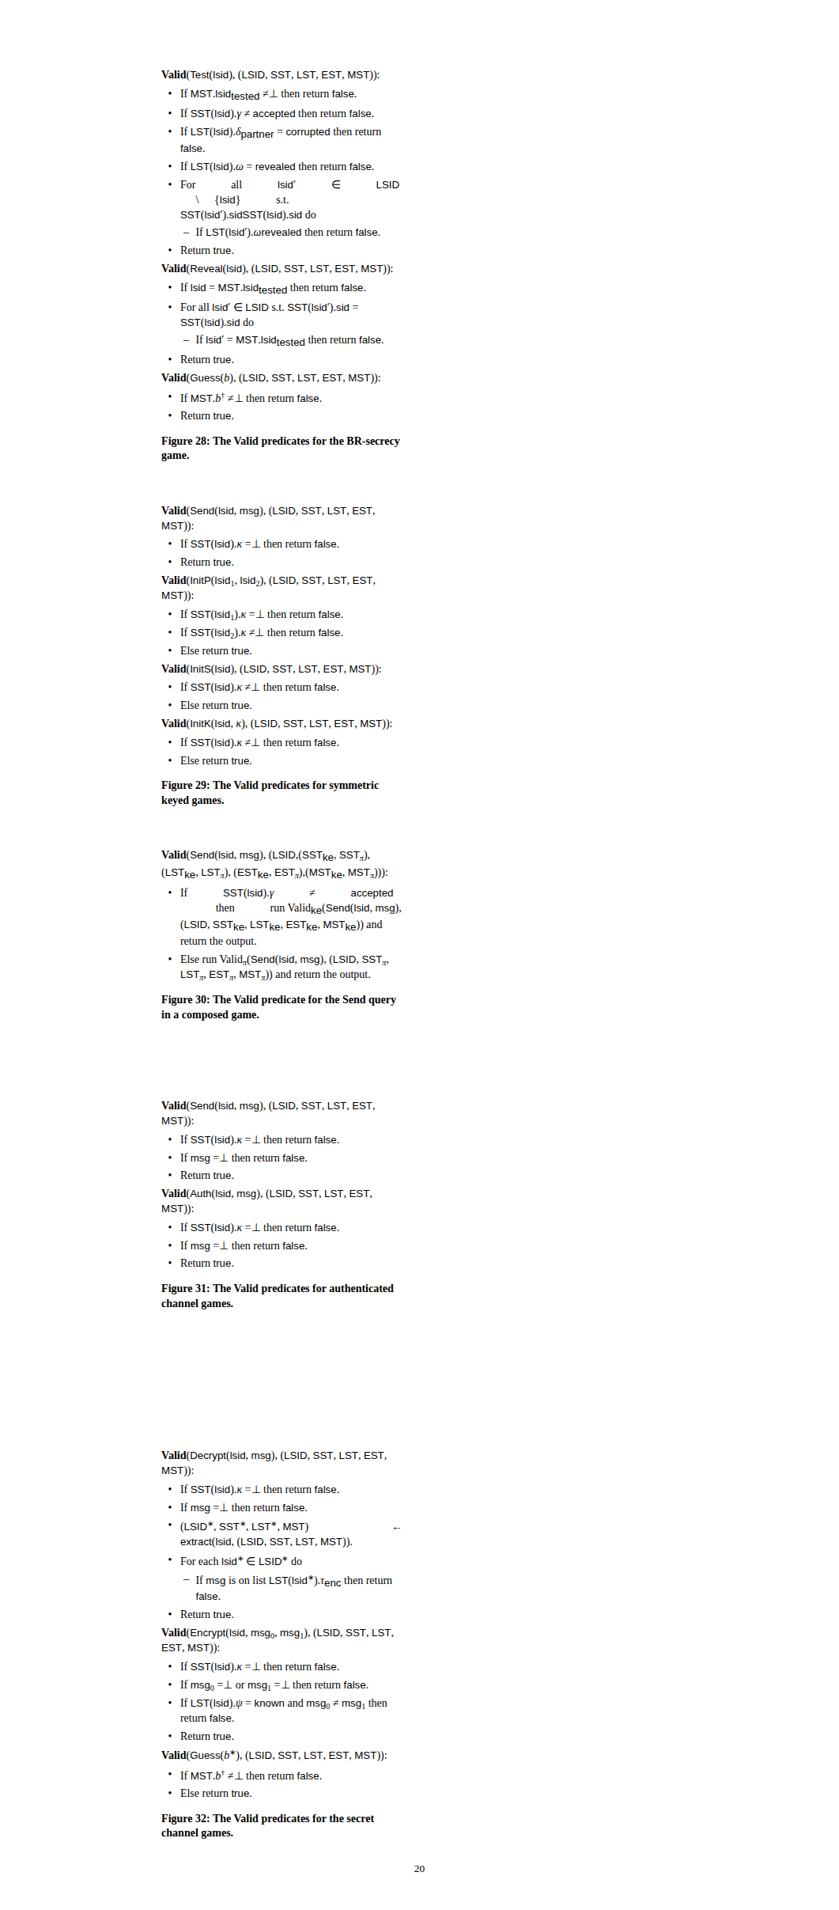Valid(Test(lsid), (LSID, SST, LST, EST, MST)):
If MST.lsidtested ≠⊥ then return false.
If SST(lsid).γ ≠ accepted then return false.
If LST(lsid).δpartner = corrupted then return false.
If LST(lsid).ω = revealed then return false.
For all lsid′ ∈ LSID \ {lsid} s.t.
SST(lsid′).sidSST(lsid).sid do
If LST(lsid′).ωrevealed then return false.
Return true.
Valid(Reveal(lsid), (LSID, SST, LST, EST, MST)):
If lsid = MST.lsidtested then return false.
For all lsid′ ∈ LSID s.t. SST(lsid′).sid = SST(lsid).sid do
If lsid′ = MST.lsidtested then return false.
Return true.
Valid(Guess(b), (LSID, SST, LST, EST, MST)):
If MST.b† ≠⊥ then return false.
Return true.
Figure 28: The Valid predicates for the BR-secrecy game.
Valid(Send(lsid, msg), (LSID, SST, LST, EST, MST)):
If SST(lsid).κ =⊥ then return false.
Return true.
Valid(InitP(lsid1, lsid2), (LSID, SST, LST, EST, MST)):
If SST(lsid1).κ =⊥ then return false.
If SST(lsid2).κ ≠⊥ then return false.
Else return true.
Valid(InitS(lsid), (LSID, SST, LST, EST, MST)):
If SST(lsid).κ ≠⊥ then return false.
Else return true.
Valid(InitK(lsid, κ), (LSID, SST, LST, EST, MST)):
If SST(lsid).κ ≠⊥ then return false.
Else return true.
Figure 29: The Valid predicates for symmetric keyed games.
Valid(Send(lsid, msg), (LSID,(SSTke, SSTπ),(LSTke, LSTπ), (ESTke, ESTπ),(MSTke, MSTπ))):
If SST(lsid).γ ≠ accepted then run Validke(Send(lsid, msg), (LSID, SSTke, LSTke, ESTke, MSTke)) and return the output.
Else run Validπ(Send(lsid, msg), (LSID, SSTπ, LSTπ, ESTπ, MSTπ)) and return the output.
Figure 30: The Valid predicate for the Send query in a composed game.
Valid(Send(lsid, msg), (LSID, SST, LST, EST, MST)):
If SST(lsid).κ =⊥ then return false.
If msg =⊥ then return false.
Return true.
Valid(Auth(lsid, msg), (LSID, SST, LST, EST, MST)):
If SST(lsid).κ =⊥ then return false.
If msg =⊥ then return false.
Return true.
Figure 31: The Valid predicates for authenticated channel games.
Valid(Decrypt(lsid, msg), (LSID, SST, LST, EST, MST)):
If SST(lsid).κ =⊥ then return false.
If msg =⊥ then return false.
(LSID∗, SST∗, LST∗, MST) ←
extract(lsid, (LSID, SST, LST, MST)).
For each lsid∗ ∈ LSID∗ do
If msg is on list LST(lsid∗).τenc then return false.
Return true.
Valid(Encrypt(lsid, msg0, msg1), (LSID, SST, LST, EST, MST)):
If SST(lsid).κ =⊥ then return false.
If msg0 =⊥ or msg1 =⊥ then return false.
If LST(lsid).ψ = known and msg0 ≠ msg1 then return false.
Return true.
Valid(Guess(b∗), (LSID, SST, LST, EST, MST)):
If MST.b† ≠⊥ then return false.
Else return true.
Figure 32: The Valid predicates for the secret channel games.
20